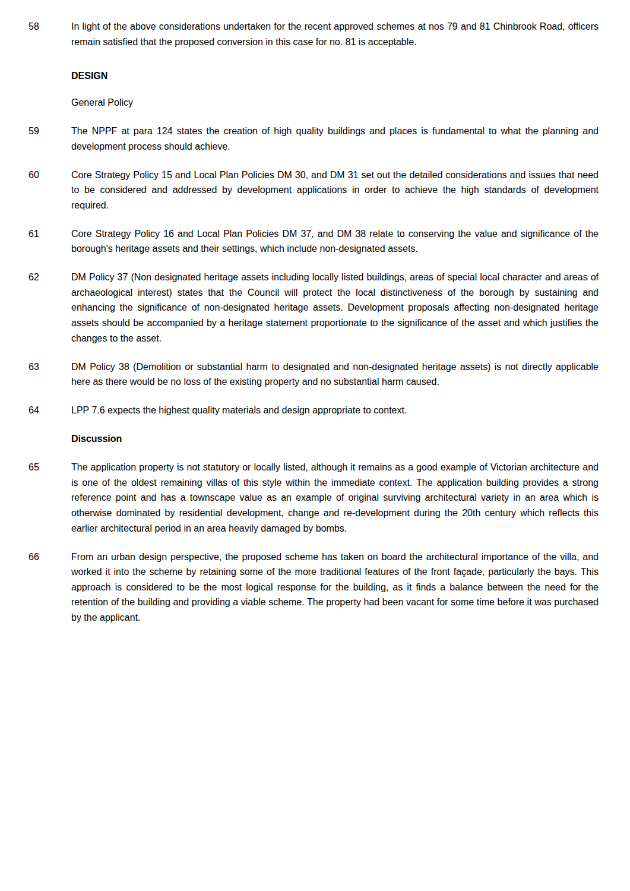58
In light of the above considerations undertaken for the recent approved schemes at nos 79 and 81 Chinbrook Road, officers remain satisfied that the proposed conversion in this case for no. 81 is acceptable.
Design
General Policy
59
The NPPF at para 124 states the creation of high quality buildings and places is fundamental to what the planning and development process should achieve.
60
Core Strategy Policy 15 and Local Plan Policies DM 30, and DM 31 set out the detailed considerations and issues that need to be considered and addressed by development applications in order to achieve the high standards of development required.
61
Core Strategy Policy 16 and Local Plan Policies DM 37, and DM 38 relate to conserving the value and significance of the borough's heritage assets and their settings, which include non-designated assets.
62
DM Policy 37 (Non designated heritage assets including locally listed buildings, areas of special local character and areas of archaeological interest) states that the Council will protect the local distinctiveness of the borough by sustaining and enhancing the significance of non-designated heritage assets. Development proposals affecting non-designated heritage assets should be accompanied by a heritage statement proportionate to the significance of the asset and which justifies the changes to the asset.
63
DM Policy 38 (Demolition or substantial harm to designated and non-designated heritage assets) is not directly applicable here as there would be no loss of the existing property and no substantial harm caused.
64
LPP 7.6 expects the highest quality materials and design appropriate to context.
Discussion
65
The application property is not statutory or locally listed, although it remains as a good example of Victorian architecture and is one of the oldest remaining villas of this style within the immediate context. The application building provides a strong reference point and has a townscape value as an example of original surviving architectural variety in an area which is otherwise dominated by residential development, change and re-development during the 20th century which reflects this earlier architectural period in an area heavily damaged by bombs.
66
From an urban design perspective, the proposed scheme has taken on board the architectural importance of the villa, and worked it into the scheme by retaining some of the more traditional features of the front façade, particularly the bays. This approach is considered to be the most logical response for the building, as it finds a balance between the need for the retention of the building and providing a viable scheme. The property had been vacant for some time before it was purchased by the applicant.